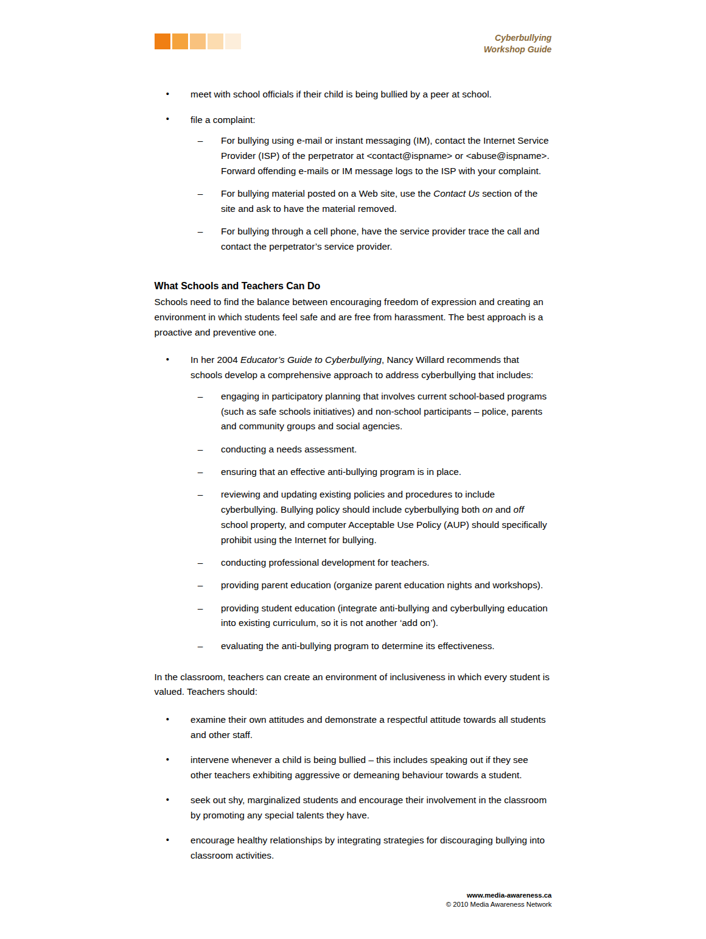Cyberbullying
Workshop Guide
meet with school officials if their child is being bullied by a peer at school.
file a complaint:
For bullying using e-mail or instant messaging (IM), contact the Internet Service Provider (ISP) of the perpetrator at <contact@ispname> or <abuse@ispname>. Forward offending e-mails or IM message logs to the ISP with your complaint.
For bullying material posted on a Web site, use the Contact Us section of the site and ask to have the material removed.
For bullying through a cell phone, have the service provider trace the call and contact the perpetrator’s service provider.
What Schools and Teachers Can Do
Schools need to find the balance between encouraging freedom of expression and creating an environment in which students feel safe and are free from harassment. The best approach is a proactive and preventive one.
In her 2004 Educator’s Guide to Cyberbullying, Nancy Willard recommends that schools develop a comprehensive approach to address cyberbullying that includes:
engaging in participatory planning that involves current school-based programs (such as safe schools initiatives) and non-school participants – police, parents and community groups and social agencies.
conducting a needs assessment.
ensuring that an effective anti-bullying program is in place.
reviewing and updating existing policies and procedures to include cyberbullying. Bullying policy should include cyberbullying both on and off school property, and computer Acceptable Use Policy (AUP) should specifically prohibit using the Internet for bullying.
conducting professional development for teachers.
providing parent education (organize parent education nights and workshops).
providing student education (integrate anti-bullying and cyberbullying education into existing curriculum, so it is not another ‘add on’).
evaluating the anti-bullying program to determine its effectiveness.
In the classroom, teachers can create an environment of inclusiveness in which every student is valued. Teachers should:
examine their own attitudes and demonstrate a respectful attitude towards all students and other staff.
intervene whenever a child is being bullied – this includes speaking out if they see other teachers exhibiting aggressive or demeaning behaviour towards a student.
seek out shy, marginalized students and encourage their involvement in the classroom by promoting any special talents they have.
encourage healthy relationships by integrating strategies for discouraging bullying into classroom activities.
www.media-awareness.ca
© 2010 Media Awareness Network